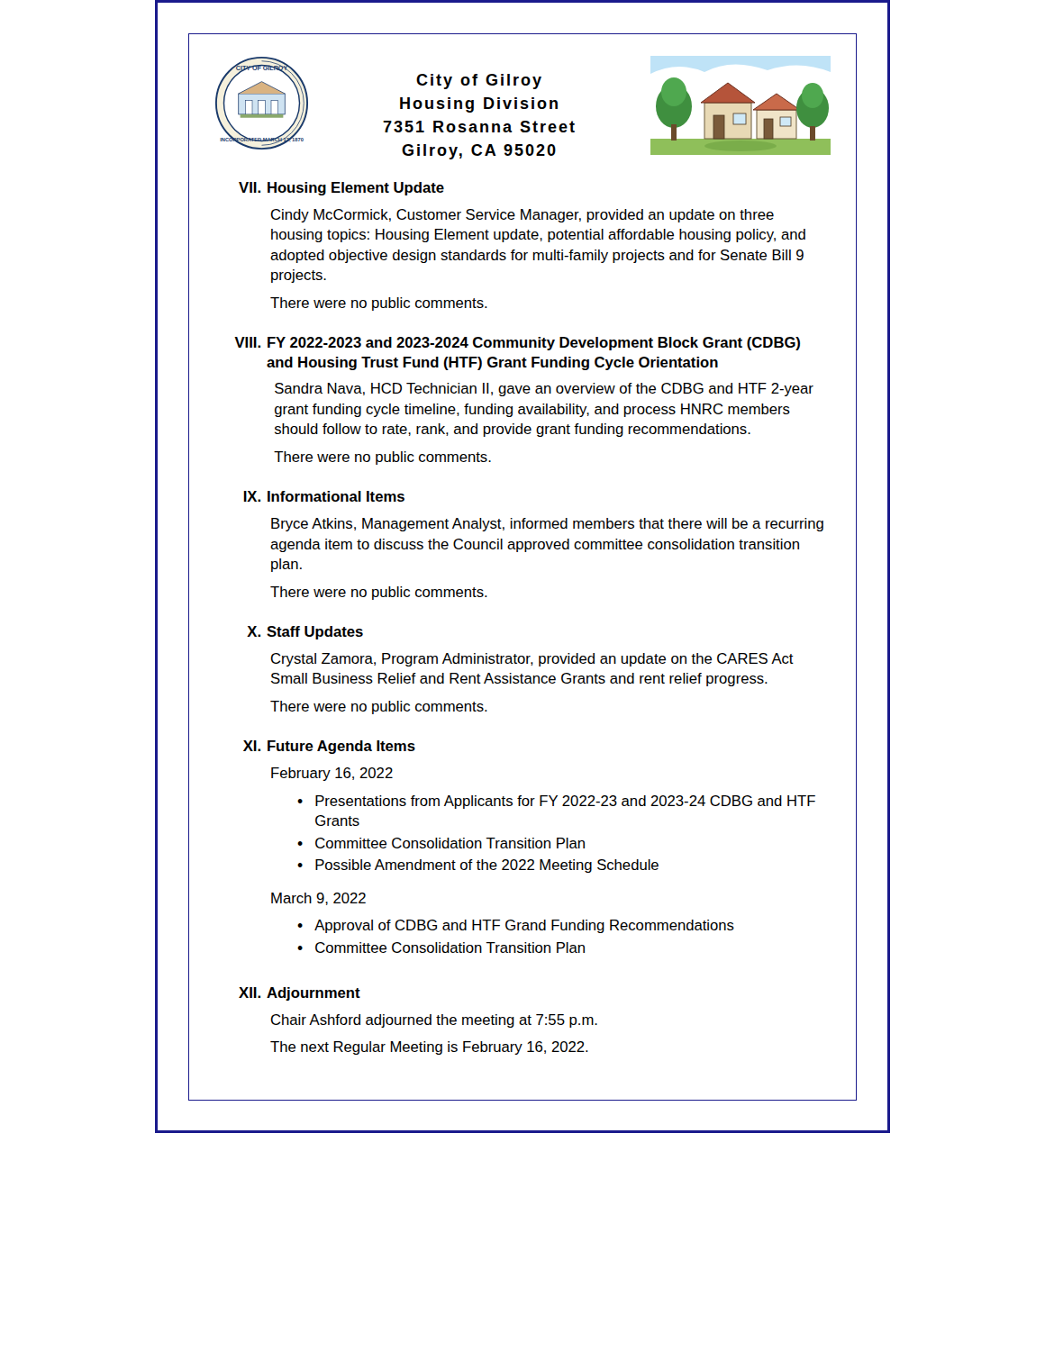CITY OF GILROY INCORPORATED MARCH 12, 1870
City of Gilroy
Housing Division
7351 Rosanna Street
Gilroy, CA 95020
VII.
Housing Element Update
Cindy McCormick, Customer Service Manager, provided an update on three housing topics: Housing Element update, potential affordable housing policy, and adopted objective design standards for multi-family projects and for Senate Bill 9 projects.
There were no public comments.
VIII.
FY 2022-2023 and 2023-2024 Community Development Block Grant (CDBG) and Housing Trust Fund (HTF) Grant Funding Cycle Orientation
Sandra Nava, HCD Technician II, gave an overview of the CDBG and HTF 2-year grant funding cycle timeline, funding availability, and process HNRC members should follow to rate, rank, and provide grant funding recommendations.
There were no public comments.
IX.
Informational Items
Bryce Atkins, Management Analyst, informed members that there will be a recurring agenda item to discuss the Council approved committee consolidation transition plan.
There were no public comments.
X.
Staff Updates
Crystal Zamora, Program Administrator, provided an update on the CARES Act Small Business Relief and Rent Assistance Grants and rent relief progress.
There were no public comments.
XI.
Future Agenda Items
February 16, 2022
Presentations from Applicants for FY 2022-23 and 2023-24 CDBG and HTF Grants
Committee Consolidation Transition Plan
Possible Amendment of the 2022 Meeting Schedule
March 9, 2022
Approval of CDBG and HTF Grand Funding Recommendations
Committee Consolidation Transition Plan
XII.
Adjournment
Chair Ashford adjourned the meeting at 7:55 p.m.
The next Regular Meeting is February 16, 2022.